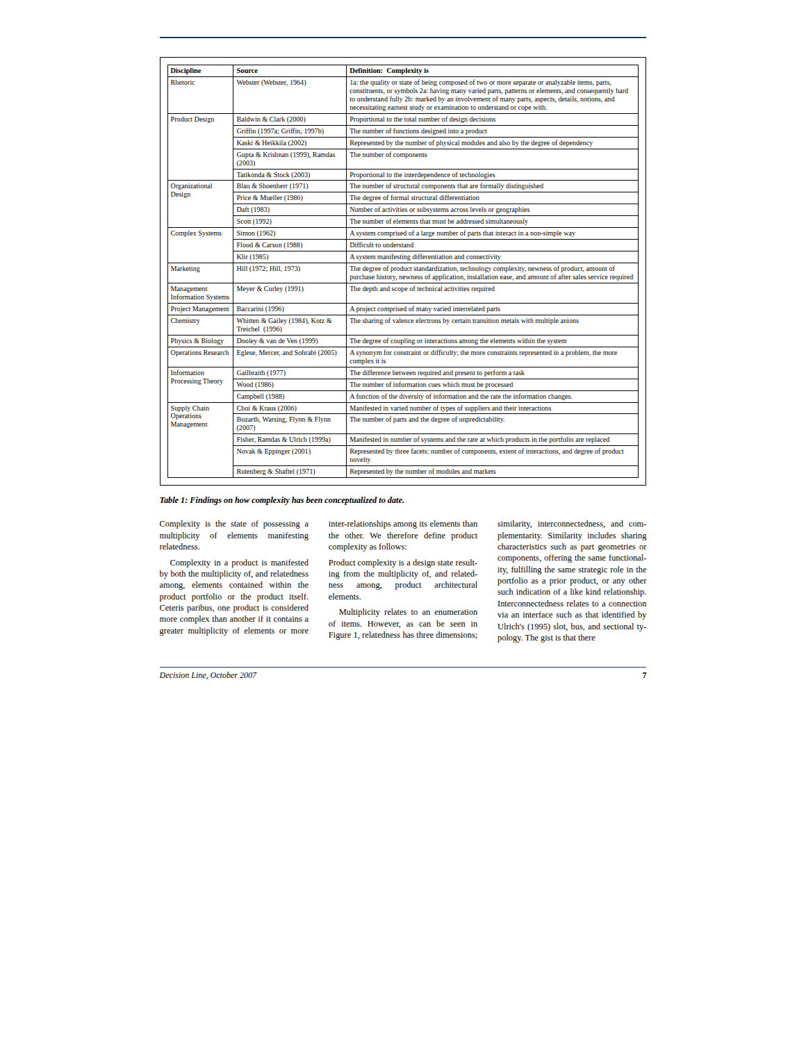| Discipline | Source | Definition: Complexity is |
| --- | --- | --- |
| Rhetoric | Webster (Webster, 1964) | 1a: the quality or state of being composed of two or more separate or analyzable items, parts, constituents, or symbols 2a: having many varied parts, patterns or elements, and consequently hard to understand fully 2b: marked by an involvement of many parts, aspects, details, notions, and necessitating earnest study or examination to understand or cope with. |
| Product Design | Baldwin & Clark (2000) | Proportional to the total number of design decisions |
| Griffin (1997a; Griffin, 1997b) | The number of functions designed into a product |
| Kaski & Heikkila (2002) | Represented by the number of physical modules and also by the degree of dependency |
| Gupta & Krishnan (1999), Ramdas (2003) | The number of components |
| Tatikonda & Stock (2003) | Proportional to the interdependence of technologies |
| Organizational Design | Blau & Shoenherr (1971) | The number of structural components that are formally distinguished |
| Price & Mueller (1986) | The degree of formal structural differentiation |
| Daft (1983) | Number of activities or subsystems across levels or geographies |
| Scott (1992) | The number of elements that must be addressed simultaneously |
| Complex Systems | Simon (1962) | A system comprised of a large number of parts that interact in a non-simple way |
| Flood & Carson (1988) | Difficult to understand |
| Klir (1985) | A system manifesting differentiation and connectivity |
| Marketing | Hill (1972; Hill, 1973) | The degree of product standardization, technology complexity, newness of product, amount of purchase history, newness of application, installation ease, and amount of after sales service required |
| Management Information Systems | Meyer & Curley (1991) | The depth and scope of technical activities required |
| Project Management | Baccarini (1996) | A project comprised of many varied interrelated parts |
| Chemistry | Whitten & Gailey (1984), Kotz & Treichel (1996) | The sharing of valence electrons by certain transition metals with multiple anions |
| Physics & Biology | Dooley & van de Ven (1999) | The degree of coupling or interactions among the elements within the system |
| Operations Research | Eglese, Mercer, and Sohrabi (2005) | A synonym for constraint or difficulty; the more constraints represented in a problem, the more complex it is |
| Information Processing Theory | Gailbraith (1977) | The difference between required and present to perform a task |
| Wood (1986) | The number of information cues which must be processed |
| Campbell (1988) | A function of the diversity of information and the rate the information changes. |
| Supply Chain Operations Management | Choi & Kraus (2006) | Manifested in varied number of types of suppliers and their interactions |
| Bozarth, Warsing, Flynn & Flynn (2007) | The number of parts and the degree of unpredictability. |
| Fisher, Ramdas & Ulrich (1999a) | Manifested in number of systems and the rate at which products in the portfolio are replaced |
| Novak & Eppinger (2001) | Represented by three facets: number of components, extent of interactions, and degree of product novelty |
| Rutenberg & Shaftel (1971) | Represented by the number of modules and markets |
Table 1: Findings on how complexity has been conceptualized to date.
Complexity is the state of possessing a multiplicity of elements manifesting relatedness.
Complexity in a product is manifested by both the multiplicity of, and relatedness among, elements contained within the product portfolio or the product itself. Ceteris paribus, one product is considered more complex than another if it contains a greater multiplicity of elements or more inter-relationships among its elements than the other. We therefore define product complexity as follows:
Product complexity is a design state resulting from the multiplicity of, and relatedness among, product architectural elements.
Multiplicity relates to an enumeration of items. However, as can be seen in Figure 1, relatedness has three dimensions; similarity, interconnectedness, and complementarity. Similarity includes sharing characteristics such as part geometries or components, offering the same functionality, fulfilling the same strategic role in the portfolio as a prior product, or any other such indication of a like kind relationship. Interconnectedness relates to a connection via an interface such as that identified by Ulrich's (1995) slot, bus, and sectional typology. The gist is that there
Decision Line, October 2007
7